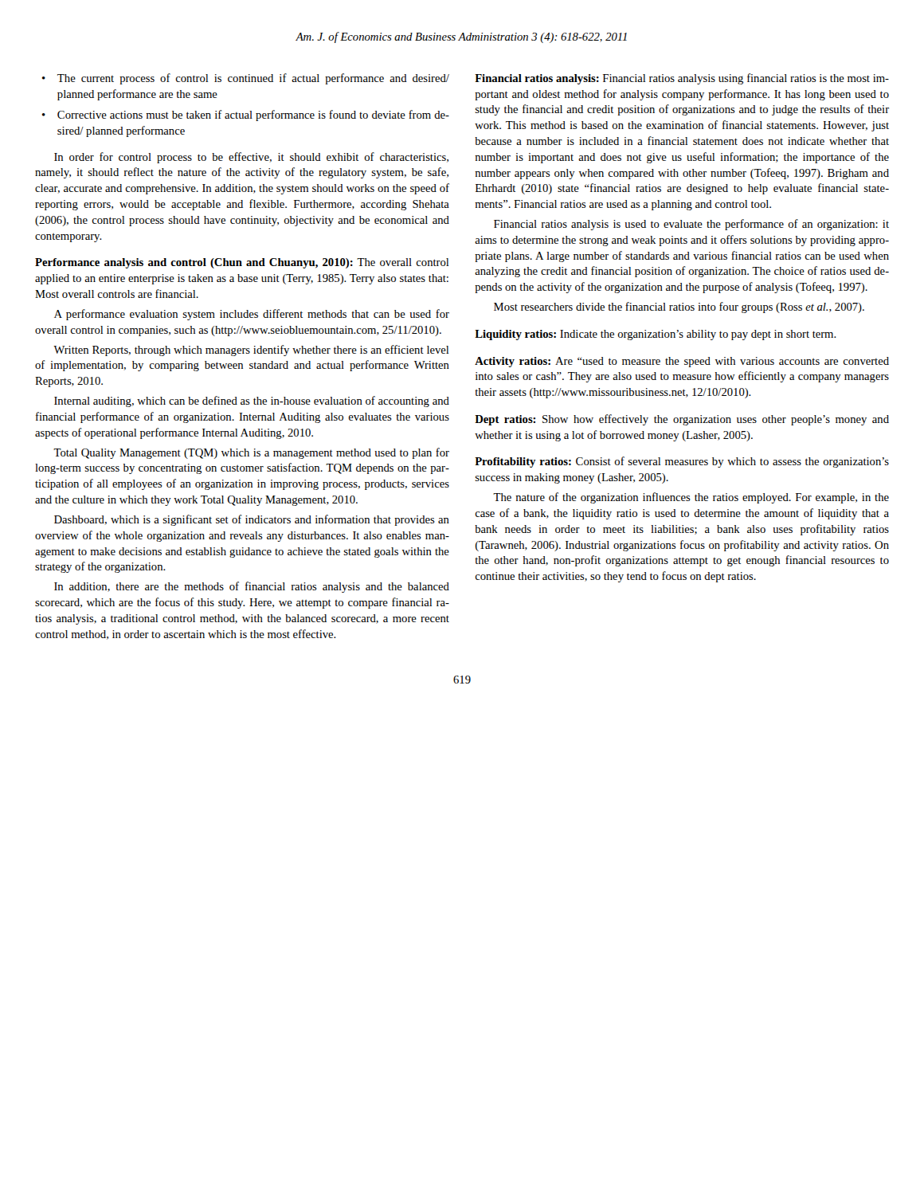Am. J. of Economics and Business Administration 3 (4): 618-622, 2011
The current process of control is continued if actual performance and desired/ planned performance are the same
Corrective actions must be taken if actual performance is found to deviate from desired/ planned performance
In order for control process to be effective, it should exhibit of characteristics, namely, it should reflect the nature of the activity of the regulatory system, be safe, clear, accurate and comprehensive. In addition, the system should works on the speed of reporting errors, would be acceptable and flexible. Furthermore, according Shehata (2006), the control process should have continuity, objectivity and be economical and contemporary.
Performance analysis and control (Chun and Chuanyu, 2010): The overall control applied to an entire enterprise is taken as a base unit (Terry, 1985). Terry also states that: Most overall controls are financial.
A performance evaluation system includes different methods that can be used for overall control in companies, such as (http://www.seiobluemountain.com, 25/11/2010).
Written Reports, through which managers identify whether there is an efficient level of implementation, by comparing between standard and actual performance Written Reports, 2010.
Internal auditing, which can be defined as the in-house evaluation of accounting and financial performance of an organization. Internal Auditing also evaluates the various aspects of operational performance Internal Auditing, 2010.
Total Quality Management (TQM) which is a management method used to plan for long-term success by concentrating on customer satisfaction. TQM depends on the participation of all employees of an organization in improving process, products, services and the culture in which they work Total Quality Management, 2010.
Dashboard, which is a significant set of indicators and information that provides an overview of the whole organization and reveals any disturbances. It also enables management to make decisions and establish guidance to achieve the stated goals within the strategy of the organization.
In addition, there are the methods of financial ratios analysis and the balanced scorecard, which are the focus of this study. Here, we attempt to compare financial ratios analysis, a traditional control method, with the balanced scorecard, a more recent control method, in order to ascertain which is the most effective.
Financial ratios analysis: Financial ratios analysis using financial ratios is the most important and oldest method for analysis company performance. It has long been used to study the financial and credit position of organizations and to judge the results of their work. This method is based on the examination of financial statements. However, just because a number is included in a financial statement does not indicate whether that number is important and does not give us useful information; the importance of the number appears only when compared with other number (Tofeeq, 1997). Brigham and Ehrhardt (2010) state “financial ratios are designed to help evaluate financial statements”. Financial ratios are used as a planning and control tool.
Financial ratios analysis is used to evaluate the performance of an organization: it aims to determine the strong and weak points and it offers solutions by providing appropriate plans. A large number of standards and various financial ratios can be used when analyzing the credit and financial position of organization. The choice of ratios used depends on the activity of the organization and the purpose of analysis (Tofeeq, 1997).
Most researchers divide the financial ratios into four groups (Ross et al., 2007).
Liquidity ratios: Indicate the organization’s ability to pay dept in short term.
Activity ratios: Are “used to measure the speed with various accounts are converted into sales or cash”. They are also used to measure how efficiently a company managers their assets (http://www.missouribusiness.net, 12/10/2010).
Dept ratios: Show how effectively the organization uses other people’s money and whether it is using a lot of borrowed money (Lasher, 2005).
Profitability ratios: Consist of several measures by which to assess the organization’s success in making money (Lasher, 2005).
The nature of the organization influences the ratios employed. For example, in the case of a bank, the liquidity ratio is used to determine the amount of liquidity that a bank needs in order to meet its liabilities; a bank also uses profitability ratios (Tarawneh, 2006). Industrial organizations focus on profitability and activity ratios. On the other hand, non-profit organizations attempt to get enough financial resources to continue their activities, so they tend to focus on dept ratios.
619